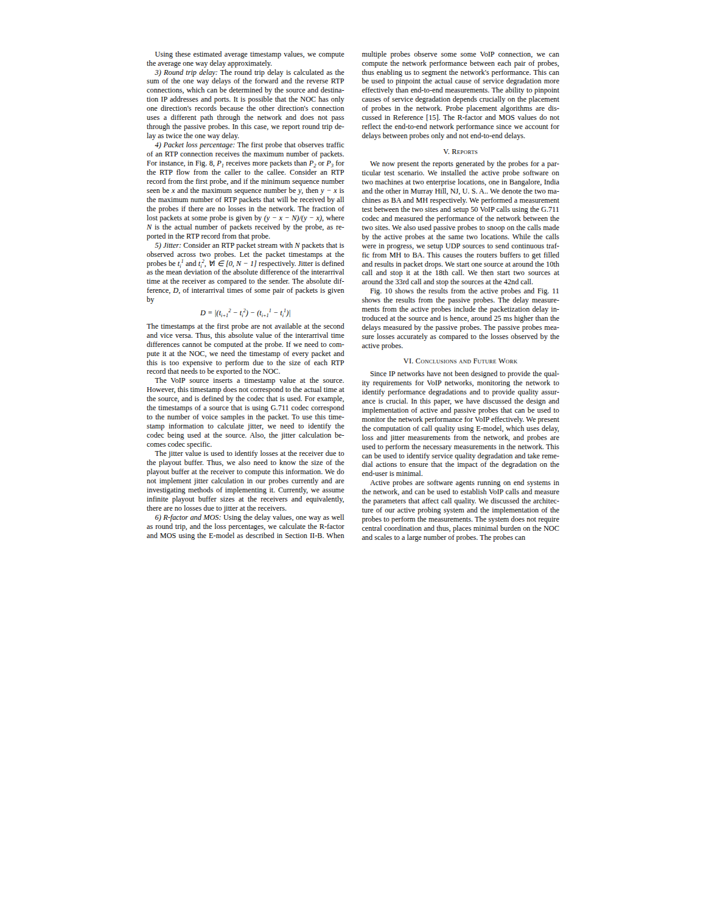Using these estimated average timestamp values, we compute the average one way delay approximately.
3) Round trip delay: The round trip delay is calculated as the sum of the one way delays of the forward and the reverse RTP connections, which can be determined by the source and destination IP addresses and ports. It is possible that the NOC has only one direction's records because the other direction's connection uses a different path through the network and does not pass through the passive probes. In this case, we report round trip delay as twice the one way delay.
4) Packet loss percentage: The first probe that observes traffic of an RTP connection receives the maximum number of packets. For instance, in Fig. 8, P1 receives more packets than P2 or P3 for the RTP flow from the caller to the callee. Consider an RTP record from the first probe, and if the minimum sequence number seen be x and the maximum sequence number be y, then y − x is the maximum number of RTP packets that will be received by all the probes if there are no losses in the network. The fraction of lost packets at some probe is given by (y − x − N)/(y − x), where N is the actual number of packets received by the probe, as reported in the RTP record from that probe.
5) Jitter: Consider an RTP packet stream with N packets that is observed across two probes. Let the packet timestamps at the probes be ti1 and ti2, ∀i ∈ [0, N − 1] respectively. Jitter is defined as the mean deviation of the absolute difference of the interarrival time at the receiver as compared to the sender. The absolute difference, D, of interarrival times of some pair of packets is given by
D = |(ti+12 − ti2) − (ti+11 − ti1)|
The timestamps at the first probe are not available at the second and vice versa. Thus, this absolute value of the interarrival time differences cannot be computed at the probe. If we need to compute it at the NOC, we need the timestamp of every packet and this is too expensive to perform due to the size of each RTP record that needs to be exported to the NOC.
The VoIP source inserts a timestamp value at the source. However, this timestamp does not correspond to the actual time at the source, and is defined by the codec that is used. For example, the timestamps of a source that is using G.711 codec correspond to the number of voice samples in the packet. To use this timestamp information to calculate jitter, we need to identify the codec being used at the source. Also, the jitter calculation becomes codec specific.
The jitter value is used to identify losses at the receiver due to the playout buffer. Thus, we also need to know the size of the playout buffer at the receiver to compute this information. We do not implement jitter calculation in our probes currently and are investigating methods of implementing it. Currently, we assume infinite playout buffer sizes at the receivers and equivalently, there are no losses due to jitter at the receivers.
6) R-factor and MOS: Using the delay values, one way as well as round trip, and the loss percentages, we calculate the R-factor and MOS using the E-model as described in Section II-B. When multiple probes observe some some VoIP connection, we can compute the network performance between each pair of probes, thus enabling us to segment the network's performance. This can be used to pinpoint the actual cause of service degradation more effectively than end-to-end measurements. The ability to pinpoint causes of service degradation depends crucially on the placement of probes in the network. Probe placement algorithms are discussed in Reference [15]. The R-factor and MOS values do not reflect the end-to-end network performance since we account for delays between probes only and not end-to-end delays.
V. Reports
We now present the reports generated by the probes for a particular test scenario. We installed the active probe software on two machines at two enterprise locations, one in Bangalore, India and the other in Murray Hill, NJ, U. S. A.. We denote the two machines as BA and MH respectively. We performed a measurement test between the two sites and setup 50 VoIP calls using the G.711 codec and measured the performance of the network between the two sites. We also used passive probes to snoop on the calls made by the active probes at the same two locations. While the calls were in progress, we setup UDP sources to send continuous traffic from MH to BA. This causes the routers buffers to get filled and results in packet drops. We start one source at around the 10th call and stop it at the 18th call. We then start two sources at around the 33rd call and stop the sources at the 42nd call.
Fig. 10 shows the results from the active probes and Fig. 11 shows the results from the passive probes. The delay measurements from the active probes include the packetization delay introduced at the source and is hence, around 25 ms higher than the delays measured by the passive probes. The passive probes measure losses accurately as compared to the losses observed by the active probes.
VI. Conclusions and Future Work
Since IP networks have not been designed to provide the quality requirements for VoIP networks, monitoring the network to identify performance degradations and to provide quality assurance is crucial. In this paper, we have discussed the design and implementation of active and passive probes that can be used to monitor the network performance for VoIP effectively. We present the computation of call quality using E-model, which uses delay, loss and jitter measurements from the network, and probes are used to perform the necessary measurements in the network. This can be used to identify service quality degradation and take remedial actions to ensure that the impact of the degradation on the end-user is minimal.
Active probes are software agents running on end systems in the network, and can be used to establish VoIP calls and measure the parameters that affect call quality. We discussed the architecture of our active probing system and the implementation of the probes to perform the measurements. The system does not require central coordination and thus, places minimal burden on the NOC and scales to a large number of probes. The probes can